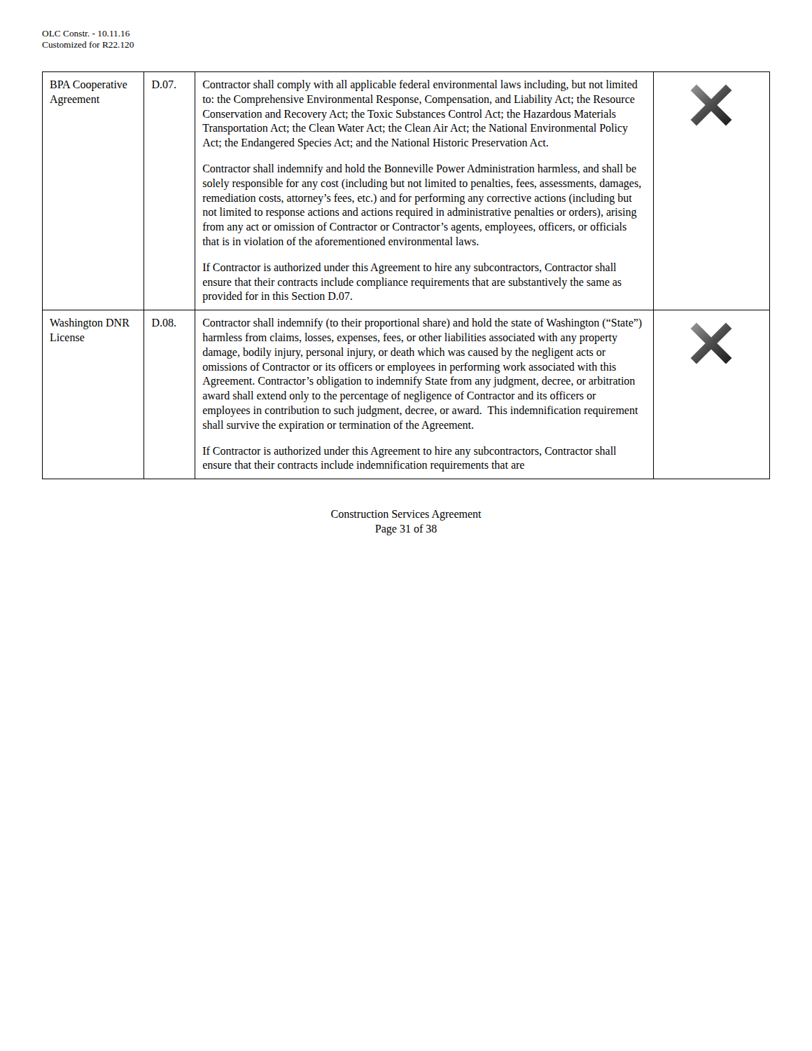OLC Constr. - 10.11.16
Customized for R22.120
| BPA Cooperative Agreement | D.07. | Contractor shall comply with all applicable federal environmental laws including, but not limited to: the Comprehensive Environmental Response, Compensation, and Liability Act; the Resource Conservation and Recovery Act; the Toxic Substances Control Act; the Hazardous Materials Transportation Act; the Clean Water Act; the Clean Air Act; the National Environmental Policy Act; the Endangered Species Act; and the National Historic Preservation Act. Contractor shall indemnify and hold the Bonneville Power Administration harmless, and shall be solely responsible for any cost (including but not limited to penalties, fees, assessments, damages, remediation costs, attorney’s fees, etc.) and for performing any corrective actions (including but not limited to response actions and actions required in administrative penalties or orders), arising from any act or omission of Contractor or Contractor’s agents, employees, officers, or officials that is in violation of the aforementioned environmental laws. If Contractor is authorized under this Agreement to hire any subcontractors, Contractor shall ensure that their contracts include compliance requirements that are substantively the same as provided for in this Section D.07. | |
| Washington DNR License | D.08. | Contractor shall indemnify (to their proportional share) and hold the state of Washington (“State”) harmless from claims, losses, expenses, fees, or other liabilities associated with any property damage, bodily injury, personal injury, or death which was caused by the negligent acts or omissions of Contractor or its officers or employees in performing work associated with this Agreement. Contractor’s obligation to indemnify State from any judgment, decree, or arbitration award shall extend only to the percentage of negligence of Contractor and its officers or employees in contribution to such judgment, decree, or award. This indemnification requirement shall survive the expiration or termination of the Agreement. If Contractor is authorized under this Agreement to hire any subcontractors, Contractor shall ensure that their contracts include indemnification requirements that are | |
Construction Services Agreement
Page 31 of 38